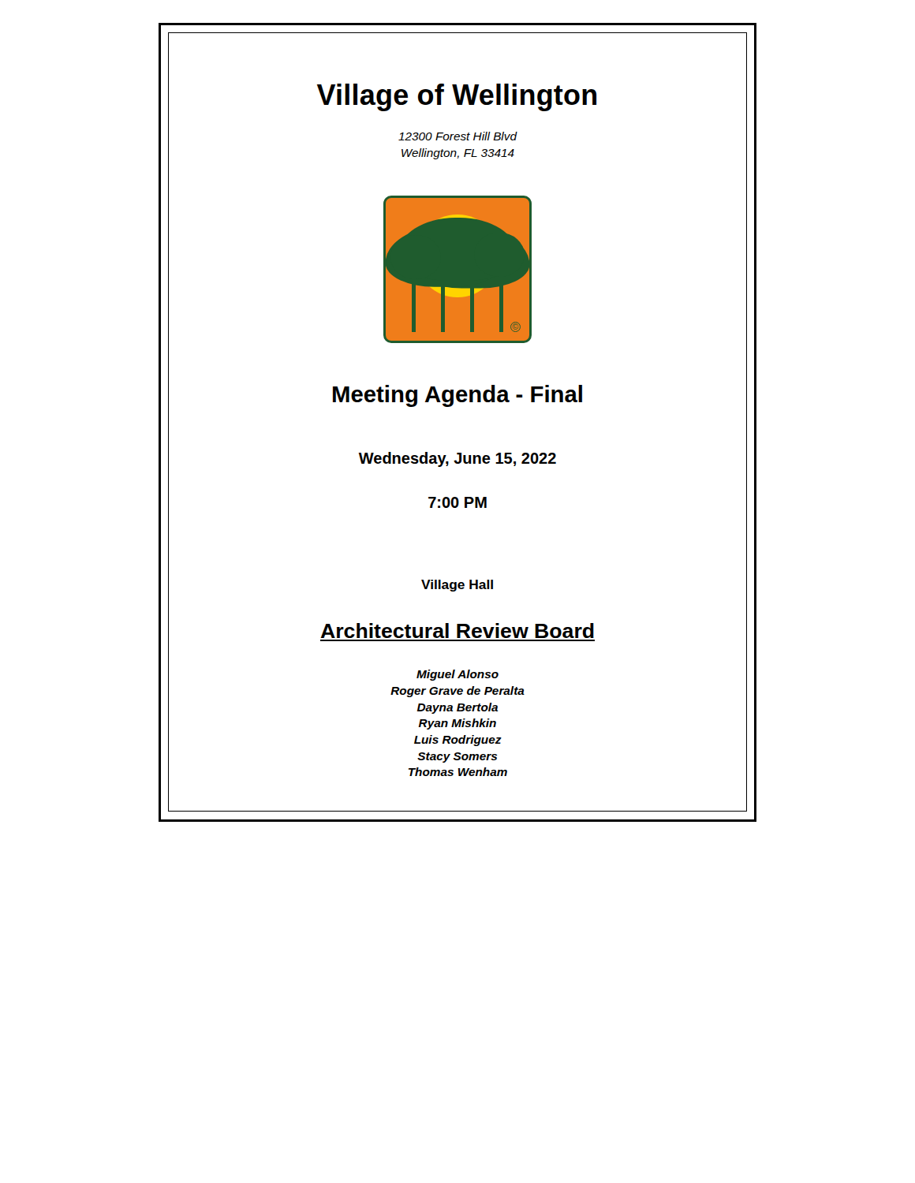Village of Wellington
12300 Forest Hill Blvd
Wellington, FL 33414
©
Meeting Agenda - Final
Wednesday, June 15, 2022
7:00 PM
Village Hall
Architectural Review Board
Miguel Alonso
Roger Grave de Peralta
Dayna Bertola
Ryan Mishkin
Luis Rodriguez
Stacy Somers
Thomas Wenham